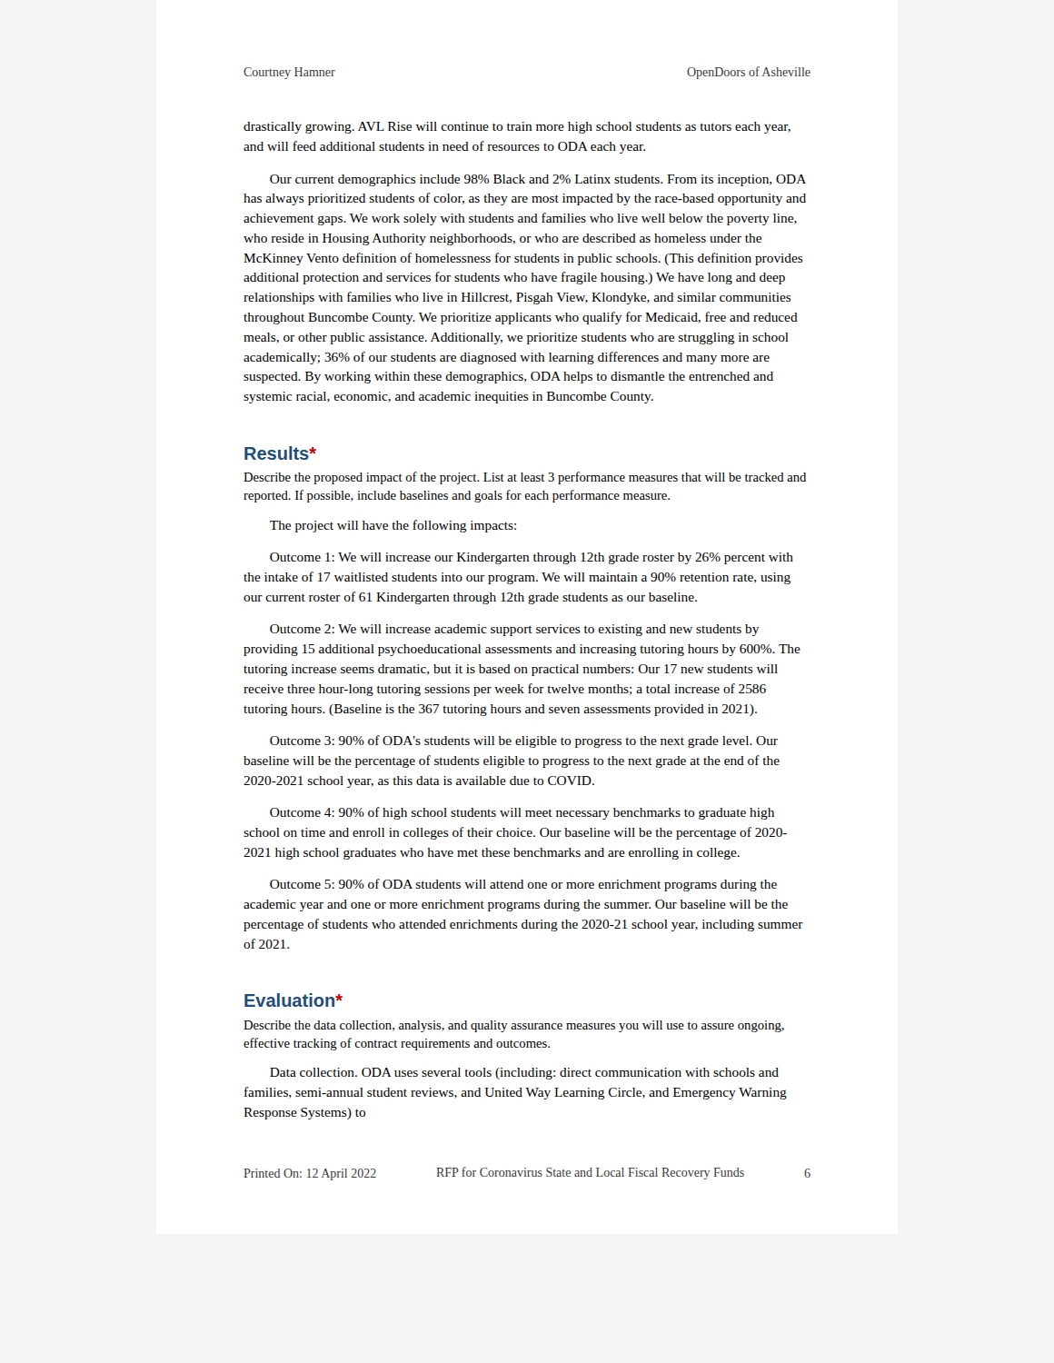Courtney Hamner OpenDoors of Asheville
drastically growing. AVL Rise will continue to train more high school students as tutors each year, and will feed additional students in need of resources to ODA each year.
Our current demographics include 98% Black and 2% Latinx students. From its inception, ODA has always prioritized students of color, as they are most impacted by the race-based opportunity and achievement gaps. We work solely with students and families who live well below the poverty line, who reside in Housing Authority neighborhoods, or who are described as homeless under the McKinney Vento definition of homelessness for students in public schools. (This definition provides additional protection and services for students who have fragile housing.) We have long and deep relationships with families who live in Hillcrest, Pisgah View, Klondyke, and similar communities throughout Buncombe County. We prioritize applicants who qualify for Medicaid, free and reduced meals, or other public assistance. Additionally, we prioritize students who are struggling in school academically; 36% of our students are diagnosed with learning differences and many more are suspected. By working within these demographics, ODA helps to dismantle the entrenched and systemic racial, economic, and academic inequities in Buncombe County.
Results*
Describe the proposed impact of the project. List at least 3 performance measures that will be tracked and reported. If possible, include baselines and goals for each performance measure.
The project will have the following impacts:
Outcome 1: We will increase our Kindergarten through 12th grade roster by 26% percent with the intake of 17 waitlisted students into our program. We will maintain a 90% retention rate, using our current roster of 61 Kindergarten through 12th grade students as our baseline.
Outcome 2: We will increase academic support services to existing and new students by providing 15 additional psychoeducational assessments and increasing tutoring hours by 600%. The tutoring increase seems dramatic, but it is based on practical numbers: Our 17 new students will receive three hour-long tutoring sessions per week for twelve months; a total increase of 2586 tutoring hours. (Baseline is the 367 tutoring hours and seven assessments provided in 2021).
Outcome 3: 90% of ODA's students will be eligible to progress to the next grade level. Our baseline will be the percentage of students eligible to progress to the next grade at the end of the 2020-2021 school year, as this data is available due to COVID.
Outcome 4: 90% of high school students will meet necessary benchmarks to graduate high school on time and enroll in colleges of their choice. Our baseline will be the percentage of 2020-2021 high school graduates who have met these benchmarks and are enrolling in college.
Outcome 5: 90% of ODA students will attend one or more enrichment programs during the academic year and one or more enrichment programs during the summer. Our baseline will be the percentage of students who attended enrichments during the 2020-21 school year, including summer of 2021.
Evaluation*
Describe the data collection, analysis, and quality assurance measures you will use to assure ongoing, effective tracking of contract requirements and outcomes.
Data collection. ODA uses several tools (including: direct communication with schools and families, semi-annual student reviews, and United Way Learning Circle, and Emergency Warning Response Systems) to
Printed On: 12 April 2022 RFP for Coronavirus State and Local Fiscal Recovery Funds 6